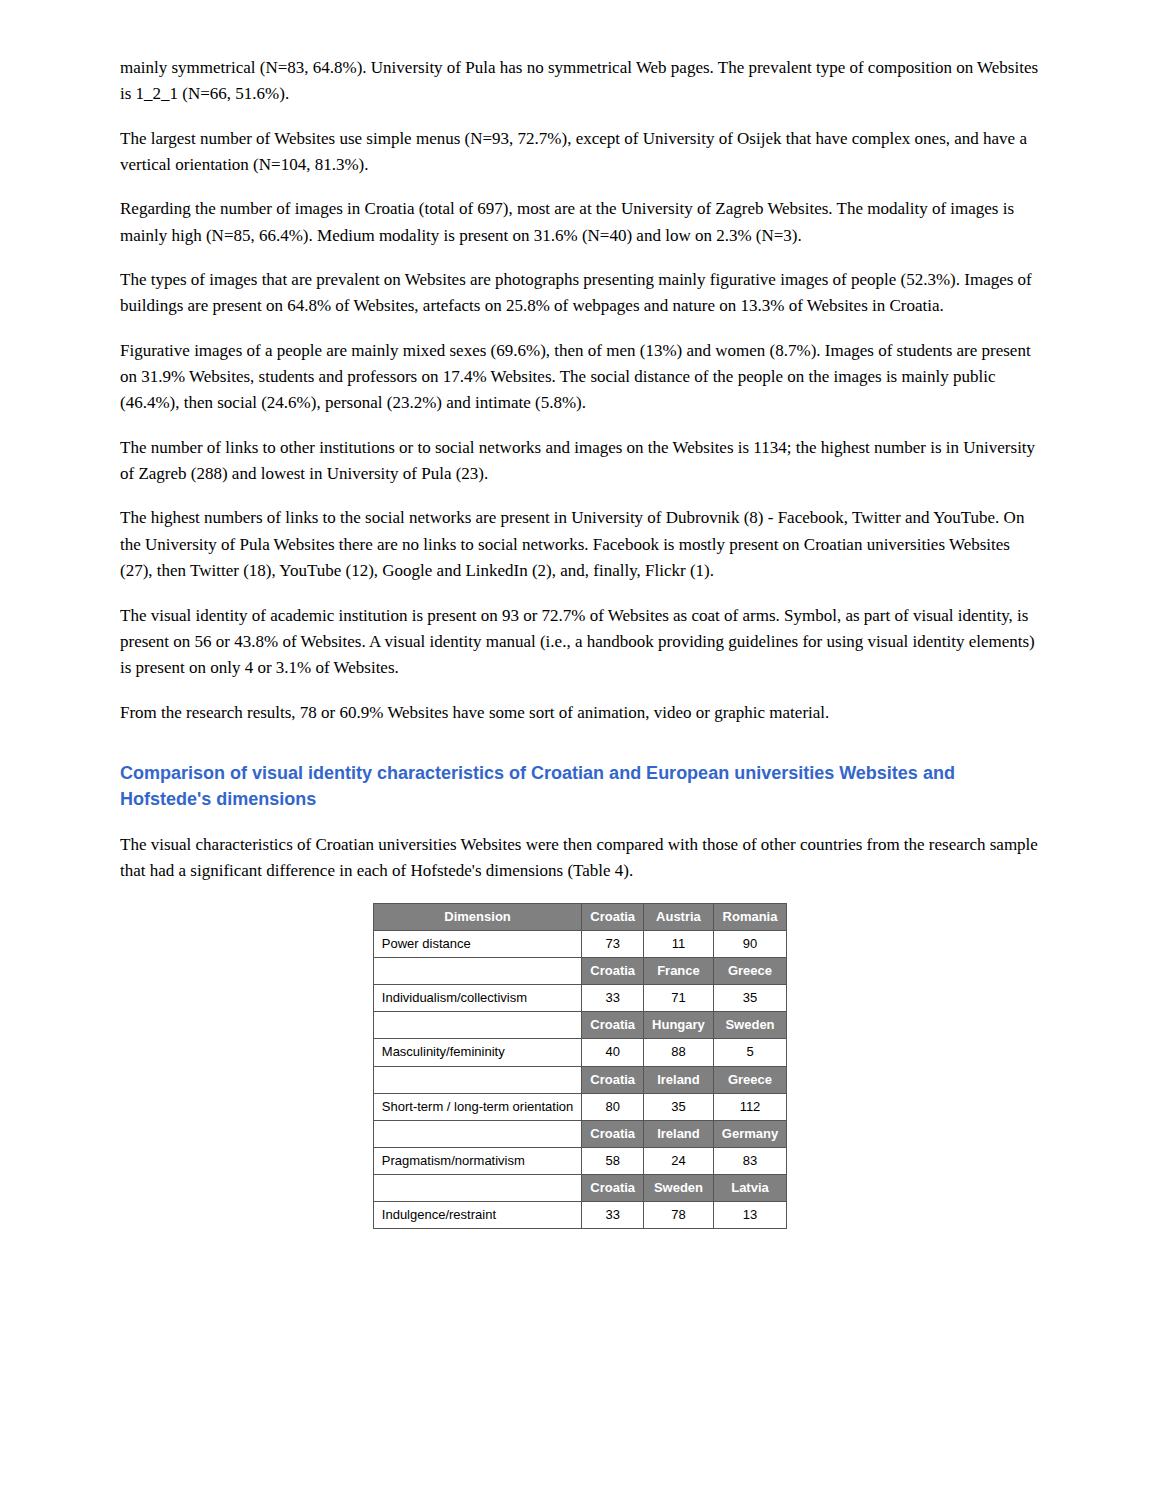mainly symmetrical (N=83, 64.8%). University of Pula has no symmetrical Web pages. The prevalent type of composition on Websites is 1_2_1 (N=66, 51.6%).
The largest number of Websites use simple menus (N=93, 72.7%), except of University of Osijek that have complex ones, and have a vertical orientation (N=104, 81.3%).
Regarding the number of images in Croatia (total of 697), most are at the University of Zagreb Websites. The modality of images is mainly high (N=85, 66.4%). Medium modality is present on 31.6% (N=40) and low on 2.3% (N=3).
The types of images that are prevalent on Websites are photographs presenting mainly figurative images of people (52.3%). Images of buildings are present on 64.8% of Websites, artefacts on 25.8% of webpages and nature on 13.3% of Websites in Croatia.
Figurative images of a people are mainly mixed sexes (69.6%), then of men (13%) and women (8.7%). Images of students are present on 31.9% Websites, students and professors on 17.4% Websites. The social distance of the people on the images is mainly public (46.4%), then social (24.6%), personal (23.2%) and intimate (5.8%).
The number of links to other institutions or to social networks and images on the Websites is 1134; the highest number is in University of Zagreb (288) and lowest in University of Pula (23).
The highest numbers of links to the social networks are present in University of Dubrovnik (8) - Facebook, Twitter and YouTube. On the University of Pula Websites there are no links to social networks. Facebook is mostly present on Croatian universities Websites (27), then Twitter (18), YouTube (12), Google and LinkedIn (2), and, finally, Flickr (1).
The visual identity of academic institution is present on 93 or 72.7% of Websites as coat of arms. Symbol, as part of visual identity, is present on 56 or 43.8% of Websites. A visual identity manual (i.e., a handbook providing guidelines for using visual identity elements) is present on only 4 or 3.1% of Websites.
From the research results, 78 or 60.9% Websites have some sort of animation, video or graphic material.
Comparison of visual identity characteristics of Croatian and European universities Websites and Hofstede's dimensions
The visual characteristics of Croatian universities Websites were then compared with those of other countries from the research sample that had a significant difference in each of Hofstede's dimensions (Table 4).
| Dimension | Croatia | Austria | Romania |
| --- | --- | --- | --- |
| Power distance | 73 | 11 | 90 |
| | Croatia | France | Greece |
| Individualism/collectivism | 33 | 71 | 35 |
| | Croatia | Hungary | Sweden |
| Masculinity/femininity | 40 | 88 | 5 |
| | Croatia | Ireland | Greece |
| Short-term / long-term orientation | 80 | 35 | 112 |
| | Croatia | Ireland | Germany |
| Pragmatism/normativism | 58 | 24 | 83 |
| | Croatia | Sweden | Latvia |
| Indulgence/restraint | 33 | 78 | 13 |